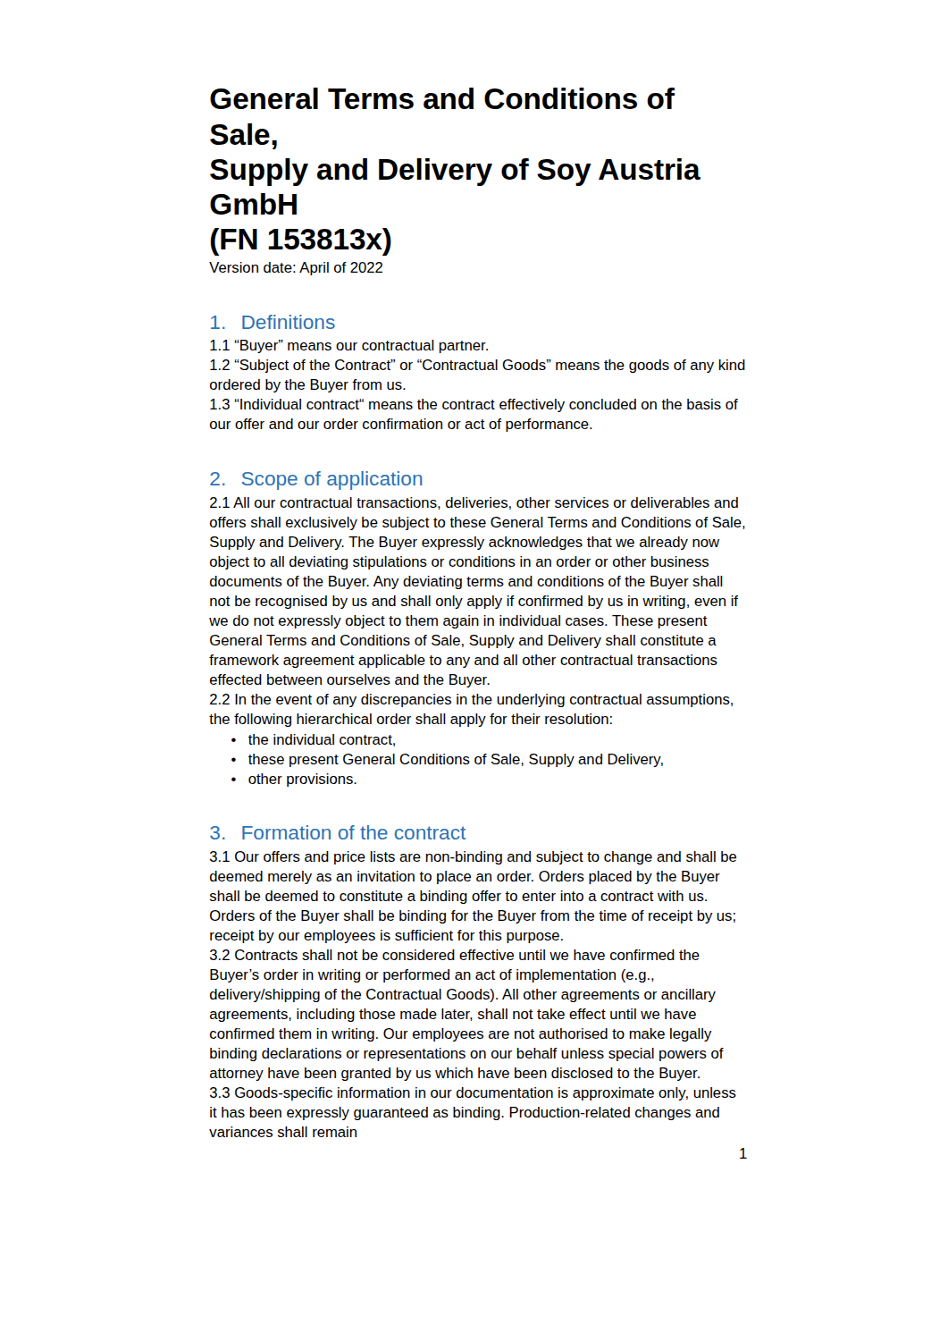General Terms and Conditions of Sale,
Supply and Delivery of Soy Austria GmbH
(FN 153813x)
Version date: April of 2022
1. Definitions
1.1 “Buyer” means our contractual partner.
1.2 “Subject of the Contract” or “Contractual Goods” means the goods of any kind ordered by the Buyer from us.
1.3 “Individual contract“ means the contract effectively concluded on the basis of our offer and our order confirmation or act of performance.
2. Scope of application
2.1 All our contractual transactions, deliveries, other services or deliverables and offers shall exclusively be subject to these General Terms and Conditions of Sale, Supply and Delivery. The Buyer expressly acknowledges that we already now object to all deviating stipulations or conditions in an order or other business documents of the Buyer. Any deviating terms and conditions of the Buyer shall not be recognised by us and shall only apply if confirmed by us in writing, even if we do not expressly object to them again in individual cases. These present General Terms and Conditions of Sale, Supply and Delivery shall constitute a framework agreement applicable to any and all other contractual transactions effected between ourselves and the Buyer.
2.2 In the event of any discrepancies in the underlying contractual assumptions, the following hierarchical order shall apply for their resolution:
the individual contract,
these present General Conditions of Sale, Supply and Delivery,
other provisions.
3. Formation of the contract
3.1 Our offers and price lists are non-binding and subject to change and shall be deemed merely as an invitation to place an order. Orders placed by the Buyer shall be deemed to constitute a binding offer to enter into a contract with us. Orders of the Buyer shall be binding for the Buyer from the time of receipt by us; receipt by our employees is sufficient for this purpose.
3.2 Contracts shall not be considered effective until we have confirmed the Buyer’s order in writing or performed an act of implementation (e.g., delivery/shipping of the Contractual Goods). All other agreements or ancillary agreements, including those made later, shall not take effect until we have confirmed them in writing. Our employees are not authorised to make legally binding declarations or representations on our behalf unless special powers of attorney have been granted by us which have been disclosed to the Buyer.
3.3 Goods-specific information in our documentation is approximate only, unless it has been expressly guaranteed as binding. Production-related changes and variances shall remain
1